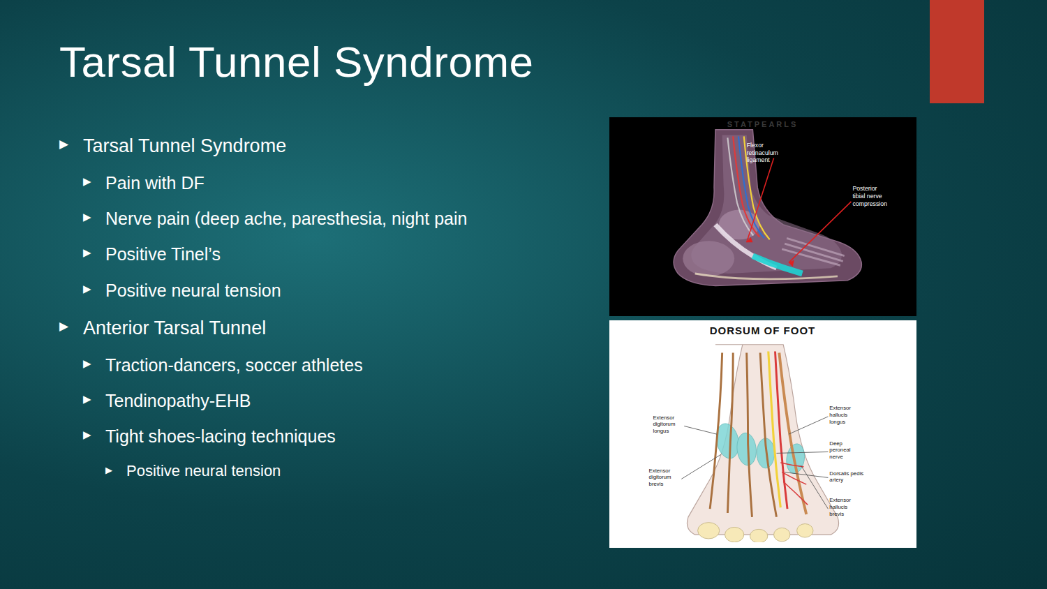Tarsal Tunnel Syndrome
Tarsal Tunnel Syndrome
Pain with DF
Nerve pain (deep ache, paresthesia, night pain
Positive Tinel’s
Positive neural tension
Anterior Tarsal Tunnel
Traction-dancers, soccer athletes
Tendinopathy-EHB
Tight shoes-lacing techniques
Positive neural tension
STATPEARLS Medial ankle anatomy: tarsal tunnel Illustration of a sagittal/medial view of the foot and ankle. Labels point to the flexor retinaculum ligament overlying the tarsal tunnel and to the site of posterior tibial nerve compression. Flexor retinaculum ligament Posterior tibial nerve compression
DORSUM OF FOOT
Dorsum of foot: anterior tarsal tunnel structures Anatomical drawing of the top of the foot with labeled tendons, the deep peroneal nerve and the dorsalis pedis artery. Extensor digitorum longus Extensor digitorum brevis Extensor hallucis longus Deep peroneal nerve Dorsalis pedis artery Extensor hallucis brevis